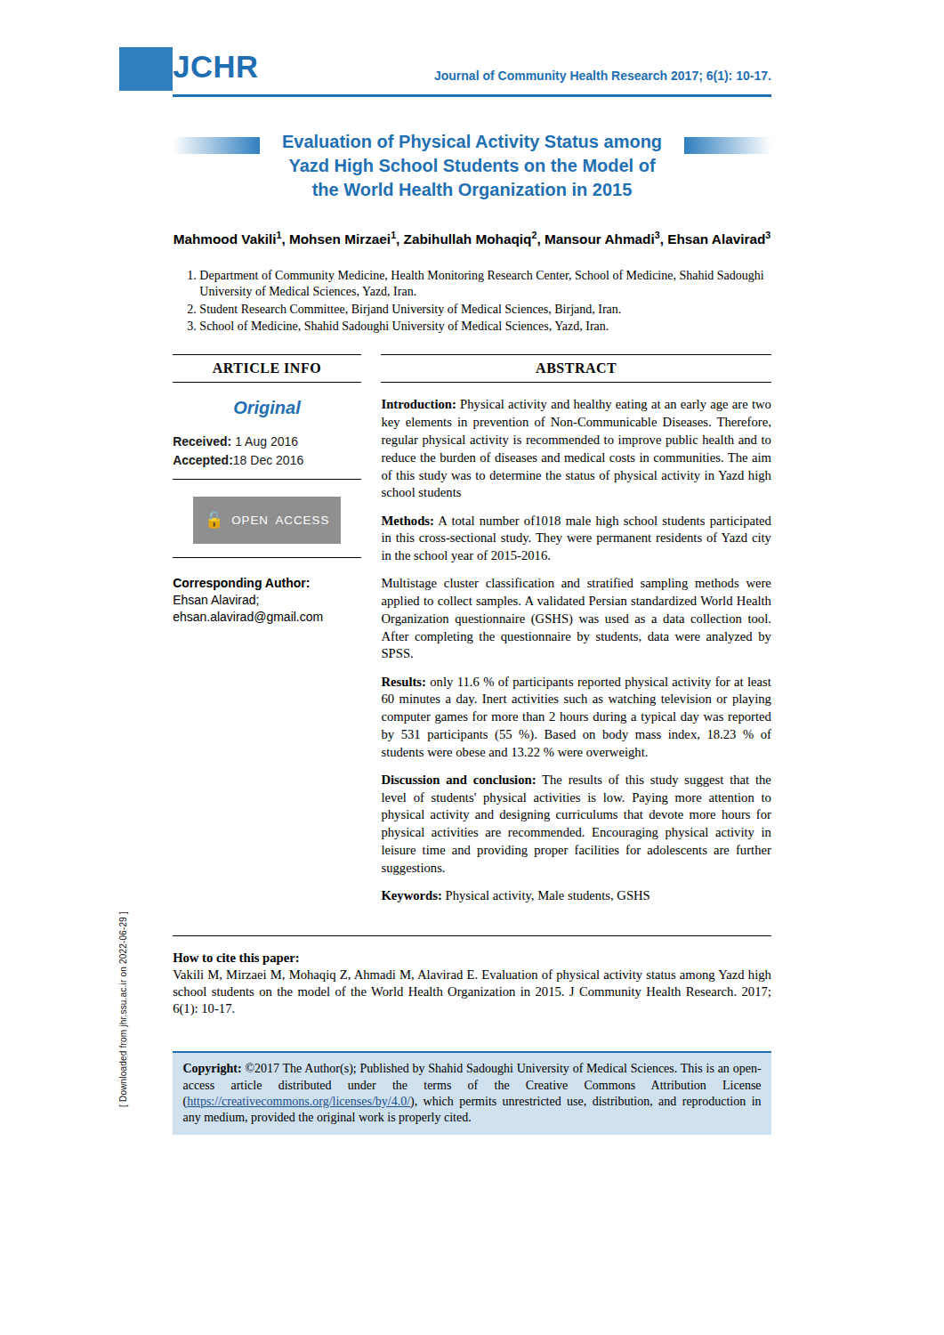[ Downloaded from jhr.ssu.ac.ir on 2022-06-29 ]
JCHR
Journal of Community Health Research 2017; 6(1): 10-17.
Evaluation of Physical Activity Status among
Yazd High School Students on the Model of
the World Health Organization in 2015
Mahmood Vakili1, Mohsen Mirzaei1, Zabihullah Mohaqiq2, Mansour Ahmadi3, Ehsan Alavirad3
Department of Community Medicine, Health Monitoring Research Center, School of Medicine, Shahid Sadoughi University of Medical Sciences, Yazd, Iran.
Student Research Committee, Birjand University of Medical Sciences, Birjand, Iran.
School of Medicine, Shahid Sadoughi University of Medical Sciences, Yazd, Iran.
ARTICLE INFO
Original
Received: 1 Aug 2016
Accepted: 18 Dec 2016
🔓 OPEN ACCESS
Corresponding Author:
Ehsan Alavirad;
ehsan.alavirad@gmail.com
ABSTRACT
Introduction: Physical activity and healthy eating at an early age are two key elements in prevention of Non-Communicable Diseases. Therefore, regular physical activity is recommended to improve public health and to reduce the burden of diseases and medical costs in communities. The aim of this study was to determine the status of physical activity in Yazd high school students
Methods: A total number of1018 male high school students participated in this cross-sectional study. They were permanent residents of Yazd city in the school year of 2015-2016.
Multistage cluster classification and stratified sampling methods were applied to collect samples. A validated Persian standardized World Health Organization questionnaire (GSHS) was used as a data collection tool. After completing the questionnaire by students, data were analyzed by SPSS.
Results: only 11.6 % of participants reported physical activity for at least 60 minutes a day. Inert activities such as watching television or playing computer games for more than 2 hours during a typical day was reported by 531 participants (55 %). Based on body mass index, 18.23 % of students were obese and 13.22 % were overweight.
Discussion and conclusion: The results of this study suggest that the level of students' physical activities is low. Paying more attention to physical activity and designing curriculums that devote more hours for physical activities are recommended. Encouraging physical activity in leisure time and providing proper facilities for adolescents are further suggestions.
Keywords: Physical activity, Male students, GSHS
How to cite this paper:
Vakili M, Mirzaei M, Mohaqiq Z, Ahmadi M, Alavirad E. Evaluation of physical activity status among Yazd high school students on the model of the World Health Organization in 2015. J Community Health Research. 2017; 6(1): 10-17.
Copyright: ©2017 The Author(s); Published by Shahid Sadoughi University of Medical Sciences. This is an open-access article distributed under the terms of the Creative Commons Attribution License (https://creativecommons.org/licenses/by/4.0/), which permits unrestricted use, distribution, and reproduction in any medium, provided the original work is properly cited.